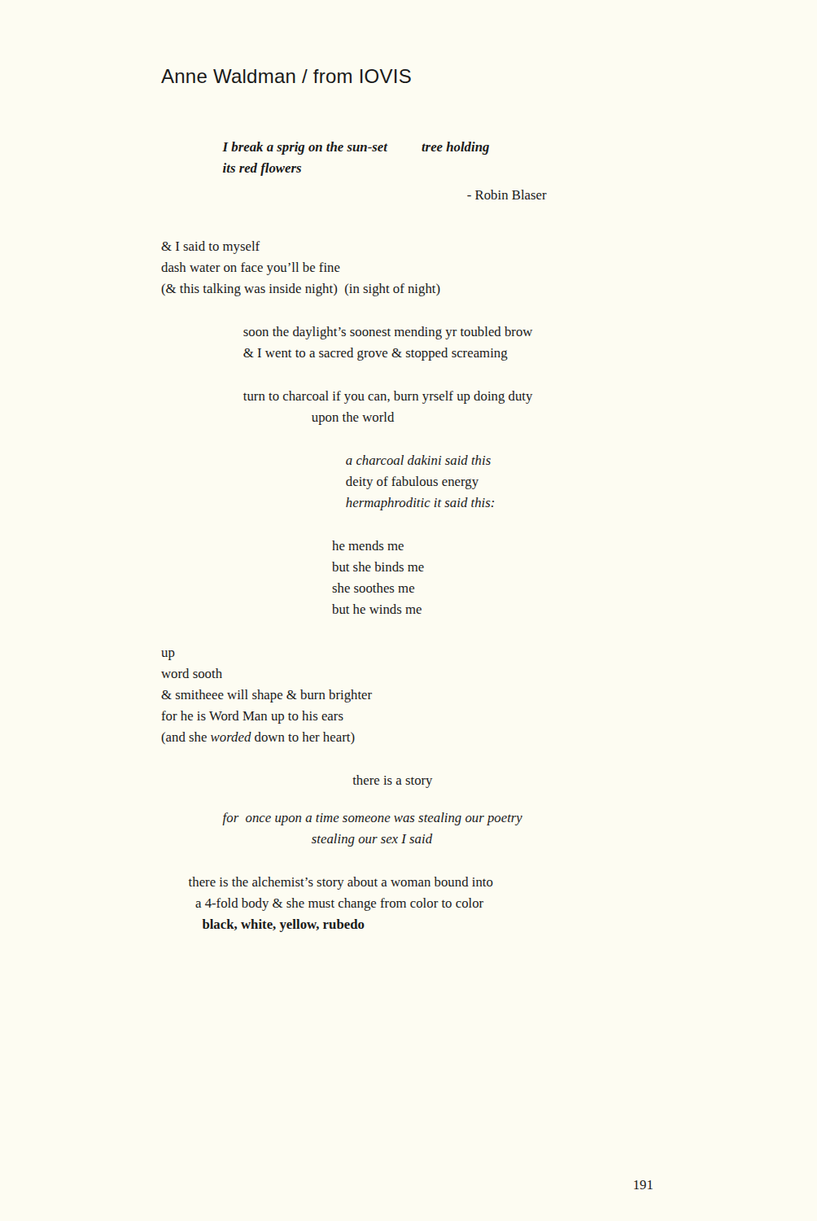Anne Waldman / from IOVIS
I break a sprig on the sun-set tree holding its red flowers
- Robin Blaser
& I said to myself dash water on face you’ll be fine (& this talking was inside night) (in sight of night)
soon the daylight’s soonest mending yr toubled brow & I went to a sacred grove & stopped screaming
turn to charcoal if you can, burn yrself up doing duty upon the world
a charcoal dakini said this deity of fabulous energy hermaphroditic it said this:
he mends me but she binds me she soothes me but he winds me
up word sooth & smitheee will shape & burn brighter for he is Word Man up to his ears (and she worded down to her heart)
there is a story
for once upon a time someone was stealing our poetry stealing our sex I said
there is the alchemist’s story about a woman bound into a 4-fold body & she must change from color to color black, white, yellow, rubedo
191